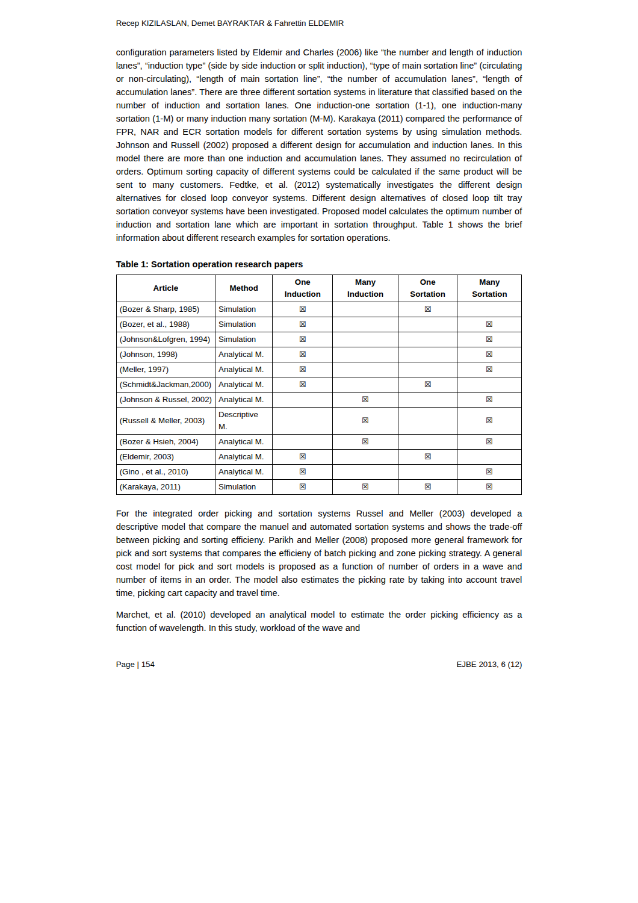Recep KIZILASLAN, Demet BAYRAKTAR & Fahrettin ELDEMIR
configuration parameters listed by Eldemir and Charles (2006) like “the number and length of induction lanes”, “induction type” (side by side induction or split induction), “type of main sortation line” (circulating or non-circulating), “length of main sortation line”, “the number of accumulation lanes”, “length of accumulation lanes”. There are three different sortation systems in literature that classified based on the number of induction and sortation lanes. One induction-one sortation (1-1), one induction-many sortation (1-M) or many induction many sortation (M-M). Karakaya (2011) compared the performance of FPR, NAR and ECR sortation models for different sortation systems by using simulation methods. Johnson and Russell (2002) proposed a different design for accumulation and induction lanes. In this model there are more than one induction and accumulation lanes. They assumed no recirculation of orders. Optimum sorting capacity of different systems could be calculated if the same product will be sent to many customers. Fedtke, et al. (2012) systematically investigates the different design alternatives for closed loop conveyor systems. Different design alternatives of closed loop tilt tray sortation conveyor systems have been investigated. Proposed model calculates the optimum number of induction and sortation lane which are important in sortation throughput. Table 1 shows the brief information about different research examples for sortation operations.
Table 1: Sortation operation research papers
| Article | Method | One Induction | Many Induction | One Sortation | Many Sortation |
| --- | --- | --- | --- | --- | --- |
| (Bozer & Sharp, 1985) | Simulation | ☒ | | ☒ | |
| (Bozer, et al., 1988) | Simulation | ☒ | | | ☒ |
| (Johnson&Lofgren, 1994) | Simulation | ☒ | | | ☒ |
| (Johnson, 1998) | Analytical M. | ☒ | | | ☒ |
| (Meller, 1997) | Analytical M. | ☒ | | | ☒ |
| (Schmidt&Jackman,2000) | Analytical M. | ☒ | | ☒ | |
| (Johnson & Russel, 2002) | Analytical M. | | ☒ | | ☒ |
| (Russell & Meller, 2003) | Descriptive M. | | ☒ | | ☒ |
| (Bozer & Hsieh, 2004) | Analytical M. | | ☒ | | ☒ |
| (Eldemir, 2003) | Analytical M. | ☒ | | ☒ | |
| (Gino , et al., 2010) | Analytical M. | ☒ | | | ☒ |
| (Karakaya, 2011) | Simulation | ☒ | ☒ | ☒ | ☒ |
For the integrated order picking and sortation systems Russel and Meller (2003) developed a descriptive model that compare the manuel and automated sortation systems and shows the trade-off between picking and sorting efficieny. Parikh and Meller (2008) proposed more general framework for pick and sort systems that compares the efficieny of batch picking and zone picking strategy. A general cost model for pick and sort models is proposed as a function of number of orders in a wave and number of items in an order. The model also estimates the picking rate by taking into account travel time, picking cart capacity and travel time.
Marchet, et al. (2010) developed an analytical model to estimate the order picking efficiency as a function of wavelength. In this study, workload of the wave and
Page | 154 EJBE 2013, 6 (12)